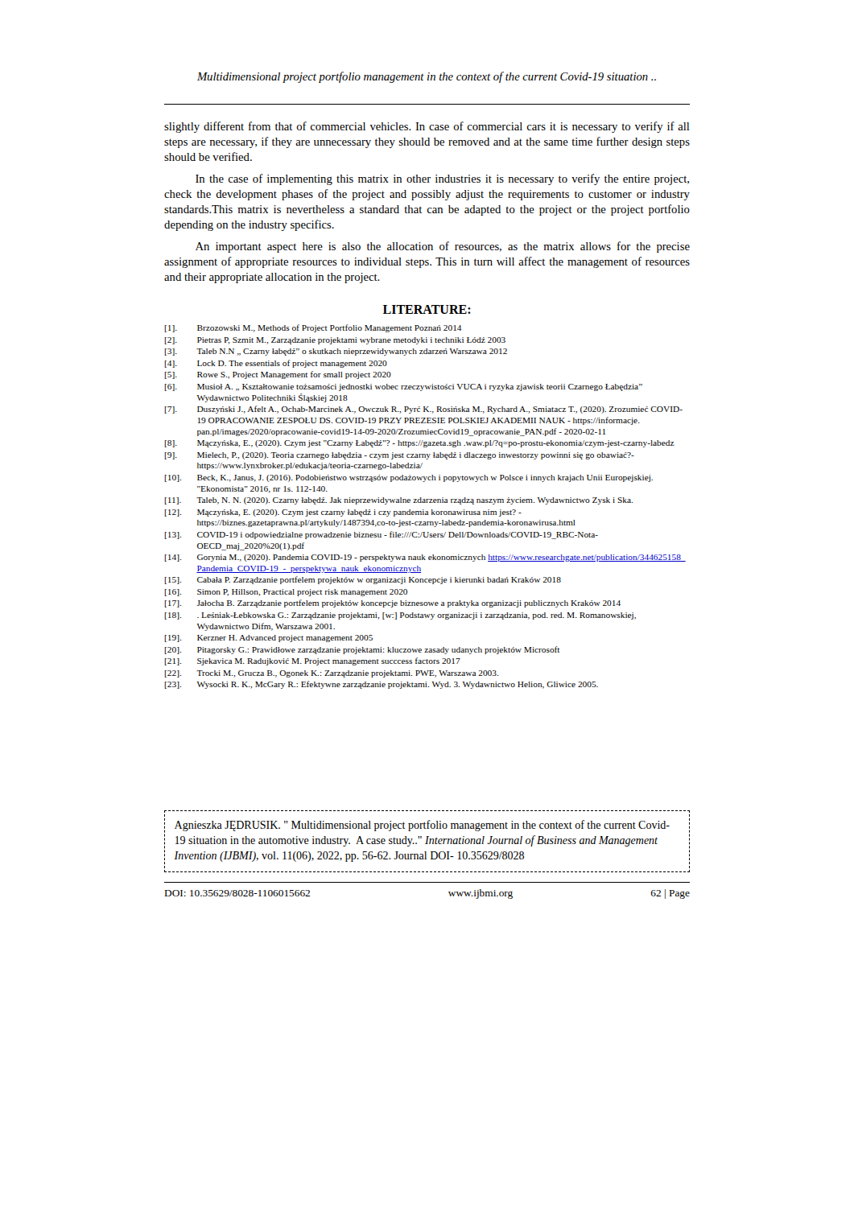Multidimensional project portfolio management in the context of the current Covid-19 situation ..
slightly different from that of commercial vehicles. In case of commercial cars it is necessary to verify if all steps are necessary, if they are unnecessary they should be removed and at the same time further design steps should be verified.
In the case of implementing this matrix in other industries it is necessary to verify the entire project, check the development phases of the project and possibly adjust the requirements to customer or industry standards.This matrix is nevertheless a standard that can be adapted to the project or the project portfolio depending on the industry specifics.
An important aspect here is also the allocation of resources, as the matrix allows for the precise assignment of appropriate resources to individual steps. This in turn will affect the management of resources and their appropriate allocation in the project.
LITERATURE:
[1]. Brzozowski M., Methods of Project Portfolio Management Poznań 2014
[2]. Pietras P, Szmit M., Zarządzanie projektami wybrane metodyki i techniki Łódź 2003
[3]. Taleb N.N „ Czarny łabędź” o skutkach nieprzewidywanych zdarzeń Warszawa 2012
[4]. Lock D. The essentials of project management 2020
[5]. Rowe S., Project Management for small project 2020
[6]. Musioł A. „ Kształtowanie tożsamości jednostki wobec rzeczywistości VUCA i ryzyka zjawisk teorii Czarnego Łabędzia” Wydawnictwo Politechniki Śląskiej 2018
[7]. Duszyński J., Afelt A., Ochab-Marcinek A., Owczuk R., Pyrć K., Rosińska M., Rychard A., Smiatacz T., (2020). Zrozumieć COVID-19 OPRACOWANIE ZESPOŁU DS. COVID-19 PRZY PREZESIE POLSKIEJ AKADEMII NAUK - https://informacje. pan.pl/images/2020/opracowanie-covid19-14-09-2020/ZrozumiecCovid19_opracowanie_PAN.pdf - 2020-02-11
[8]. Mączyńska, E., (2020). Czym jest "Czarny Łabędź"? - https://gazeta.sgh .waw.pl/?q=po-prostu-ekonomia/czym-jest-czarny-labedz
[9]. Mielech, P., (2020). Teoria czarnego łabędzia - czym jest czarny łabędź i dlaczego inwestorzy powinni się go obawiać?- https://www.lynxbroker.pl/edukacja/teoria-czarnego-labedzia/
[10]. Beck, K., Janus, J. (2016). Podobieństwo wstrząsów podażowych i popytowych w Polsce i innych krajach Unii Europejskiej. "Ekonomista" 2016, nr 1s. 112-140.
[11]. Taleb, N. N. (2020). Czarny łabędź. Jak nieprzewidywalne zdarzenia rządzą naszym życiem. Wydawnictwo Zysk i Ska.
[12]. Mączyńska, E. (2020). Czym jest czarny łabędź i czy pandemia koronawirusa nim jest? - https://biznes.gazetaprawna.pl/artykuly/1487394,co-to-jest-czarny-labedz-pandemia-koronawirusa.html
[13]. COVID-19 i odpowiedzialne prowadzenie biznesu - file:///C:/Users/ Dell/Downloads/COVID-19_RBC-Nota-OECD_maj_2020%20(1).pdf
[14]. Gorynia M., (2020). Pandemia COVID-19 - perspektywa nauk ekonomicznych https://www.researchgate.net/publication/344625158_Pandemia_COVID-19_-_perspektywa_nauk_ekonomicznych
[15]. Cabała P. Zarządzanie portfelem projektów w organizacji Koncepcje i kierunki badań Kraków 2018
[16]. Simon P, Hillson, Practical project risk management 2020
[17]. Jałocha B. Zarządzanie portfelem projektów koncepcje biznesowe a praktyka organizacji publicznych Kraków 2014
[18].. Leśniak-Łebkowska G.: Zarządzanie projektami, [w:] Podstawy organizacji i zarządzania, pod. red. M. Romanowskiej, Wydawnictwo Difm, Warszawa 2001.
[19]. Kerzner H. Advanced project management 2005
[20]. Pitagorsky G.: Prawidłowe zarządzanie projektami: kluczowe zasady udanych projektów Microsoft
[21]. Sjekavica M. Radujković M. Project management succcess factors 2017
[22]. Trocki M., Grucza B., Ogonek K.: Zarządzanie projektami. PWE, Warszawa 2003.
[23]. Wysocki R. K., McGary R.: Efektywne zarządzanie projektami. Wyd. 3. Wydawnictwo Helion, Gliwice 2005.
Agnieszka JĘDRUSIK. " Multidimensional project portfolio management in the context of the current Covid-19 situation in the automotive industry. A case study.." International Journal of Business and Management Invention (IJBMI), vol. 11(06), 2022, pp. 56-62. Journal DOI- 10.35629/8028
DOI: 10.35629/8028-1106015662
www.ijbmi.org
62 | Page